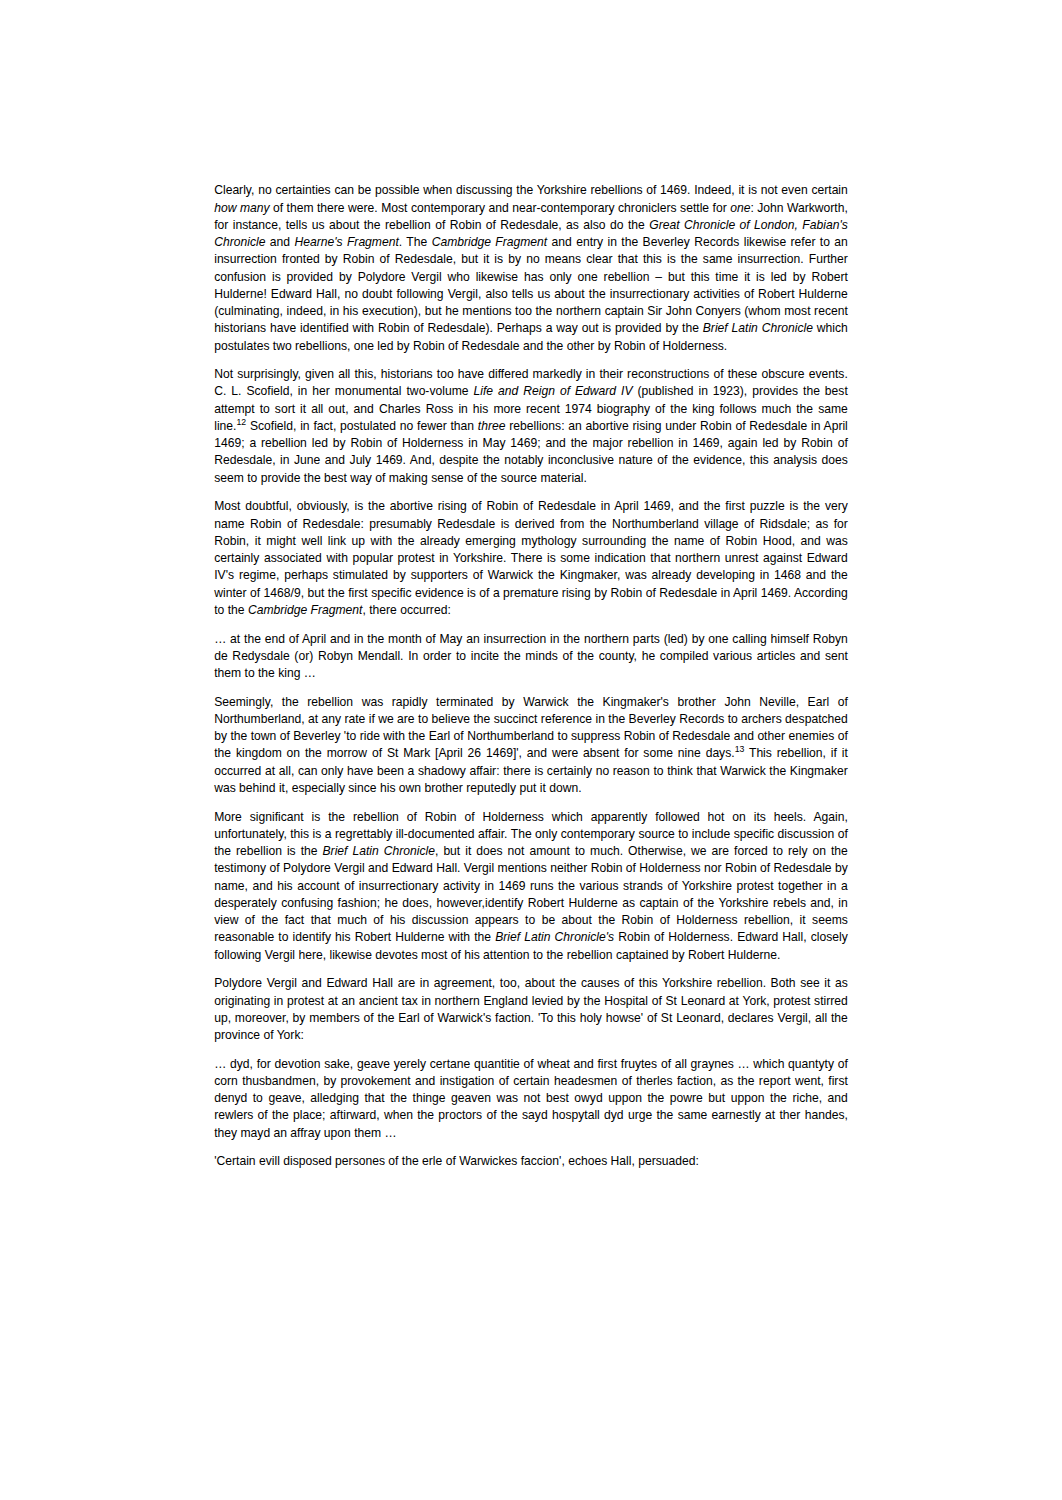Clearly, no certainties can be possible when discussing the Yorkshire rebellions of 1469. Indeed, it is not even certain how many of them there were. Most contemporary and near-contemporary chroniclers settle for one: John Warkworth, for instance, tells us about the rebellion of Robin of Redesdale, as also do the Great Chronicle of London, Fabian's Chronicle and Hearne's Fragment. The Cambridge Fragment and entry in the Beverley Records likewise refer to an insurrection fronted by Robin of Redesdale, but it is by no means clear that this is the same insurrection. Further confusion is provided by Polydore Vergil who likewise has only one rebellion – but this time it is led by Robert Hulderne! Edward Hall, no doubt following Vergil, also tells us about the insurrectionary activities of Robert Hulderne (culminating, indeed, in his execution), but he mentions too the northern captain Sir John Conyers (whom most recent historians have identified with Robin of Redesdale). Perhaps a way out is provided by the Brief Latin Chronicle which postulates two rebellions, one led by Robin of Redesdale and the other by Robin of Holderness.
Not surprisingly, given all this, historians too have differed markedly in their reconstructions of these obscure events. C. L. Scofield, in her monumental two-volume Life and Reign of Edward IV (published in 1923), provides the best attempt to sort it all out, and Charles Ross in his more recent 1974 biography of the king follows much the same line.12 Scofield, in fact, postulated no fewer than three rebellions: an abortive rising under Robin of Redesdale in April 1469; a rebellion led by Robin of Holderness in May 1469; and the major rebellion in 1469, again led by Robin of Redesdale, in June and July 1469. And, despite the notably inconclusive nature of the evidence, this analysis does seem to provide the best way of making sense of the source material.
Most doubtful, obviously, is the abortive rising of Robin of Redesdale in April 1469, and the first puzzle is the very name Robin of Redesdale: presumably Redesdale is derived from the Northumberland village of Ridsdale; as for Robin, it might well link up with the already emerging mythology surrounding the name of Robin Hood, and was certainly associated with popular protest in Yorkshire. There is some indication that northern unrest against Edward IV's regime, perhaps stimulated by supporters of Warwick the Kingmaker, was already developing in 1468 and the winter of 1468/9, but the first specific evidence is of a premature rising by Robin of Redesdale in April 1469. According to the Cambridge Fragment, there occurred:
… at the end of April and in the month of May an insurrection in the northern parts (led) by one calling himself Robyn de Redysdale (or) Robyn Mendall. In order to incite the minds of the county, he compiled various articles and sent them to the king …
Seemingly, the rebellion was rapidly terminated by Warwick the Kingmaker's brother John Neville, Earl of Northumberland, at any rate if we are to believe the succinct reference in the Beverley Records to archers despatched by the town of Beverley 'to ride with the Earl of Northumberland to suppress Robin of Redesdale and other enemies of the kingdom on the morrow of St Mark [April 26 1469]', and were absent for some nine days.13 This rebellion, if it occurred at all, can only have been a shadowy affair: there is certainly no reason to think that Warwick the Kingmaker was behind it, especially since his own brother reputedly put it down.
More significant is the rebellion of Robin of Holderness which apparently followed hot on its heels. Again, unfortunately, this is a regrettably ill-documented affair. The only contemporary source to include specific discussion of the rebellion is the Brief Latin Chronicle, but it does not amount to much. Otherwise, we are forced to rely on the testimony of Polydore Vergil and Edward Hall. Vergil mentions neither Robin of Holderness nor Robin of Redesdale by name, and his account of insurrectionary activity in 1469 runs the various strands of Yorkshire protest together in a desperately confusing fashion; he does, however,identify Robert Hulderne as captain of the Yorkshire rebels and, in view of the fact that much of his discussion appears to be about the Robin of Holderness rebellion, it seems reasonable to identify his Robert Hulderne with the Brief Latin Chronicle's Robin of Holderness. Edward Hall, closely following Vergil here, likewise devotes most of his attention to the rebellion captained by Robert Hulderne.
Polydore Vergil and Edward Hall are in agreement, too, about the causes of this Yorkshire rebellion. Both see it as originating in protest at an ancient tax in northern England levied by the Hospital of St Leonard at York, protest stirred up, moreover, by members of the Earl of Warwick's faction. 'To this holy howse' of St Leonard, declares Vergil, all the province of York:
… dyd, for devotion sake, geave yerely certane quantitie of wheat and first fruytes of all graynes … which quantyty of corn thusbandmen, by provokement and instigation of certain headesmen of therles faction, as the report went, first denyd to geave, alledging that the thinge geaven was not best owyd uppon the powre but uppon the riche, and rewlers of the place; aftirward, when the proctors of the sayd hospytall dyd urge the same earnestly at ther handes, they mayd an affray upon them …
'Certain evill disposed persones of the erle of Warwickes faccion', echoes Hall, persuaded: